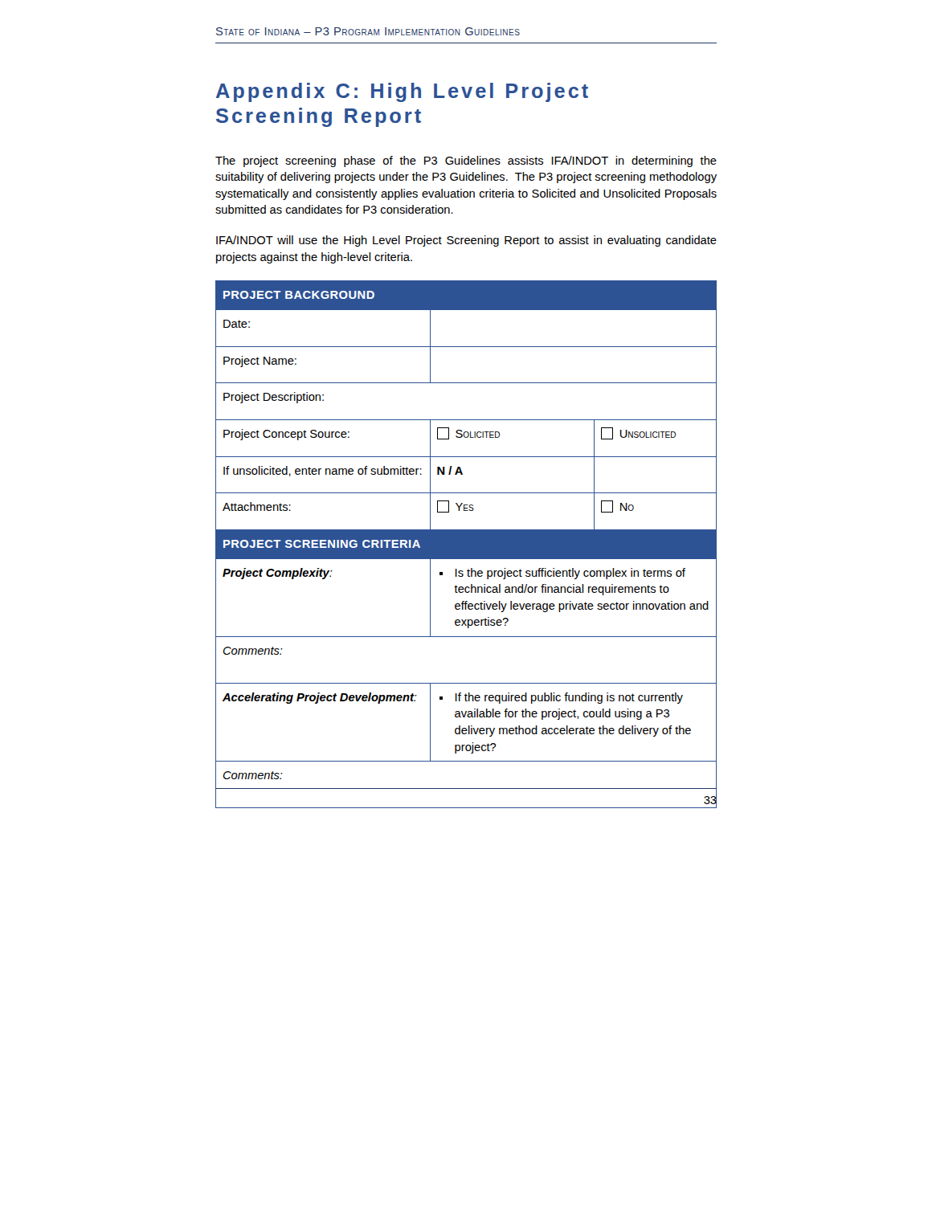State of Indiana – P3 Program Implementation Guidelines
Appendix C: High Level Project Screening Report
The project screening phase of the P3 Guidelines assists IFA/INDOT in determining the suitability of delivering projects under the P3 Guidelines. The P3 project screening methodology systematically and consistently applies evaluation criteria to Solicited and Unsolicited Proposals submitted as candidates for P3 consideration.
IFA/INDOT will use the High Level Project Screening Report to assist in evaluating candidate projects against the high-level criteria.
| PROJECT BACKGROUND |
| Date: | |
| Project Name: | |
| Project Description: |
| Project Concept Source: | Solicited | Unsolicited |
| If unsolicited, enter name of submitter: | N / A | |
| Attachments: | Yes | No |
| PROJECT SCREENING CRITERIA |
| Project Complexity : | Is the project sufficiently complex in terms of technical and/or financial requirements to effectively leverage private sector innovation and expertise? |
| Comments: |
| Accelerating Project Development : | If the required public funding is not currently available for the project, could using a P3 delivery method accelerate the delivery of the project? |
| Comments: |
33